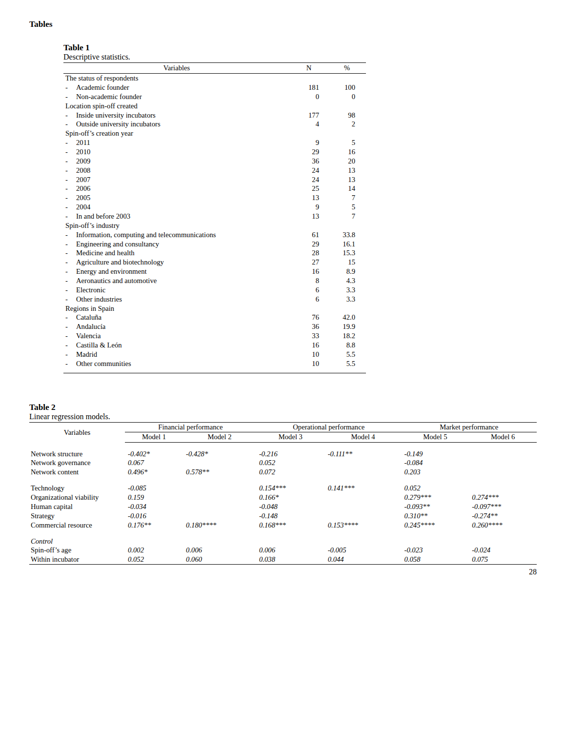Tables
Table 1
Descriptive statistics.
| Variables | N | % |
| --- | --- | --- |
| The status of respondents | | |
| - Academic founder | 181 | 100 |
| - Non-academic founder | 0 | 0 |
| Location spin-off created | | |
| - Inside university incubators | 177 | 98 |
| - Outside university incubators | 4 | 2 |
| Spin-off’s creation year | | |
| - 2011 | 9 | 5 |
| - 2010 | 29 | 16 |
| - 2009 | 36 | 20 |
| - 2008 | 24 | 13 |
| - 2007 | 24 | 13 |
| - 2006 | 25 | 14 |
| - 2005 | 13 | 7 |
| - 2004 | 9 | 5 |
| - In and before 2003 | 13 | 7 |
| Spin-off’s industry | | |
| - Information, computing and telecommunications | 61 | 33.8 |
| - Engineering and consultancy | 29 | 16.1 |
| - Medicine and health | 28 | 15.3 |
| - Agriculture and biotechnology | 27 | 15 |
| - Energy and environment | 16 | 8.9 |
| - Aeronautics and automotive | 8 | 4.3 |
| - Electronic | 6 | 3.3 |
| - Other industries | 6 | 3.3 |
| Regions in Spain | | |
| - Cataluña | 76 | 42.0 |
| - Andalucía | 36 | 19.9 |
| - Valencia | 33 | 18.2 |
| - Castilla & León | 16 | 8.8 |
| - Madrid | 10 | 5.5 |
| - Other communities | 10 | 5.5 |
Table 2
Linear regression models.
| Variables | Financial performance | Operational performance | Market performance |
| --- | --- | --- | --- |
| Model 1 | Model 2 | Model 3 | Model 4 | Model 5 | Model 6 |
| Network structure | -0.402* | -0.428* | -0.216 | -0.111** | -0.149 | |
| Network governance | 0.067 | | 0.052 | | -0.084 | |
| Network content | 0.496* | 0.578** | 0.072 | | 0.203 | |
| Technology | -0.085 | | 0.154*** | 0.141*** | 0.052 | |
| Organizational viability | 0.159 | | 0.166* | | 0.279*** | 0.274*** |
| Human capital | -0.034 | | -0.048 | | -0.093** | -0.097*** |
| Strategy | -0.016 | | -0.148 | | 0.310** | -0.274** |
| Commercial resource | 0.176** | 0.180**** | 0.168*** | 0.153**** | 0.245**** | 0.260**** |
| Control | | | | | | |
| Spin-off’s age | 0.002 | 0.006 | 0.006 | -0.005 | -0.023 | -0.024 |
| Within incubator | 0.052 | 0.060 | 0.038 | 0.044 | 0.058 | 0.075 |
28